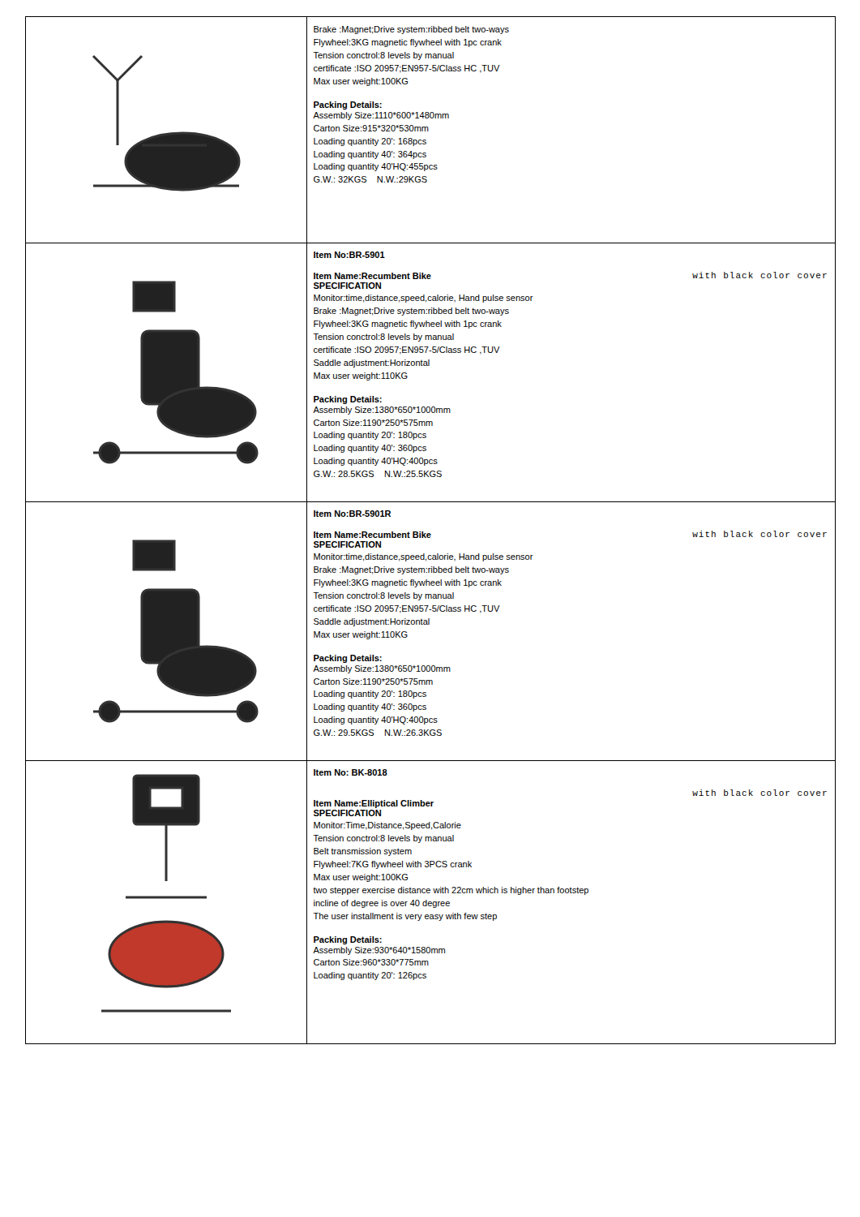| | Brake :Magnet;Drive system:ribbed belt two-ways Flywheel:3KG magnetic flywheel with 1pc crank Tension conctrol:8 levels by manual certificate :ISO 20957;EN957-5/Class HC ,TUV Max user weight:100KG Packing Details: Assembly Size:1110*600*1480mm Carton Size:915*320*530mm Loading quantity 20': 168pcs Loading quantity 40': 364pcs Loading quantity 40'HQ:455pcs G.W.: 32KGS N.W.:29KGS |
| | Item No:BR-5901 Item Name:Recumbent Bike with black color cover SPECIFICATION Monitor:time,distance,speed,calorie, Hand pulse sensor Brake :Magnet;Drive system:ribbed belt two-ways Flywheel:3KG magnetic flywheel with 1pc crank Tension conctrol:8 levels by manual certificate :ISO 20957;EN957-5/Class HC ,TUV Saddle adjustment:Horizontal Max user weight:110KG Packing Details: Assembly Size:1380*650*1000mm Carton Size:1190*250*575mm Loading quantity 20': 180pcs Loading quantity 40': 360pcs Loading quantity 40'HQ:400pcs G.W.: 28.5KGS N.W.:25.5KGS |
| | Item No:BR-5901R Item Name:Recumbent Bike with black color cover SPECIFICATION Monitor:time,distance,speed,calorie, Hand pulse sensor Brake :Magnet;Drive system:ribbed belt two-ways Flywheel:3KG magnetic flywheel with 1pc crank Tension conctrol:8 levels by manual certificate :ISO 20957;EN957-5/Class HC ,TUV Saddle adjustment:Horizontal Max user weight:110KG Packing Details: Assembly Size:1380*650*1000mm Carton Size:1190*250*575mm Loading quantity 20': 180pcs Loading quantity 40': 360pcs Loading quantity 40'HQ:400pcs G.W.: 29.5KGS N.W.:26.3KGS |
| | Item No: BK-8018 with black color cover Item Name:Elliptical Climber SPECIFICATION Monitor:Time,Distance,Speed,Calorie Tension conctrol:8 levels by manual Belt transmission system Flywheel:7KG flywheel with 3PCS crank Max user weight:100KG two stepper exercise distance with 22cm which is higher than footstep incline of degree is over 40 degree The user installment is very easy with few step Packing Details: Assembly Size:930*640*1580mm Carton Size:960*330*775mm Loading quantity 20': 126pcs |